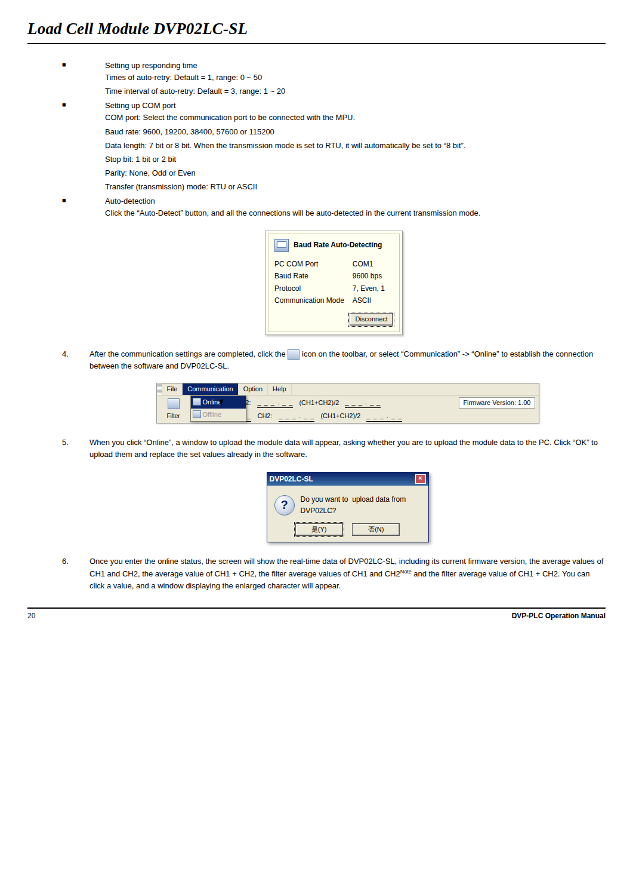Load Cell Module DVP02LC-SL
Setting up responding time
Times of auto-retry: Default = 1, range: 0 ~ 50
Time interval of auto-retry: Default = 3, range: 1 ~ 20
Setting up COM port
COM port: Select the communication port to be connected with the MPU.
Baud rate: 9600, 19200, 38400, 57600 or 115200
Data length: 7 bit or 8 bit. When the transmission mode is set to RTU, it will automatically be set to “8 bit”.
Stop bit: 1 bit or 2 bit
Parity: None, Odd or Even
Transfer (transmission) mode: RTU or ASCII
Auto-detection
Click the “Auto-Detect” button, and all the connections will be auto-detected in the current transmission mode.
Baud Rate Auto-Detecting
| PC COM Port | COM1 |
| Baud Rate | 9600 bps |
| Protocol | 7, Even, 1 |
| Communication Mode | ASCII |
Disconnect
After the communication settings are completed, click the icon on the toolbar, or select “Communication” -> “Online” to establish the connection between the software and DVP02LC-SL.
File
Communication
Option
Help
Filter
Online
Offline
_ _ _ . _ _ CH2: _ _ _ . _ _ (CH1+CH2)/2 _ _ _ . _ _ Firmware Version: 1.00
H1: _ _ _ . _ _ CH2: _ _ _ . _ _ (CH1+CH2)/2 _ _ _ . _ _
When you click “Online”, a window to upload the module data will appear, asking whether you are to upload the module data to the PC. Click “OK” to upload them and replace the set values already in the software.
DVP02LC-SL ×
? Do you want to upload data from DVP02LC?
是(Y) 否(N)
Once you enter the online status, the screen will show the real-time data of DVP02LC-SL, including its current firmware version, the average values of CH1 and CH2, the average value of CH1 + CH2, the filter average values of CH1 and CH2Note and the filter average value of CH1 + CH2. You can click a value, and a window displaying the enlarged character will appear.
20
DVP-PLC Operation Manual